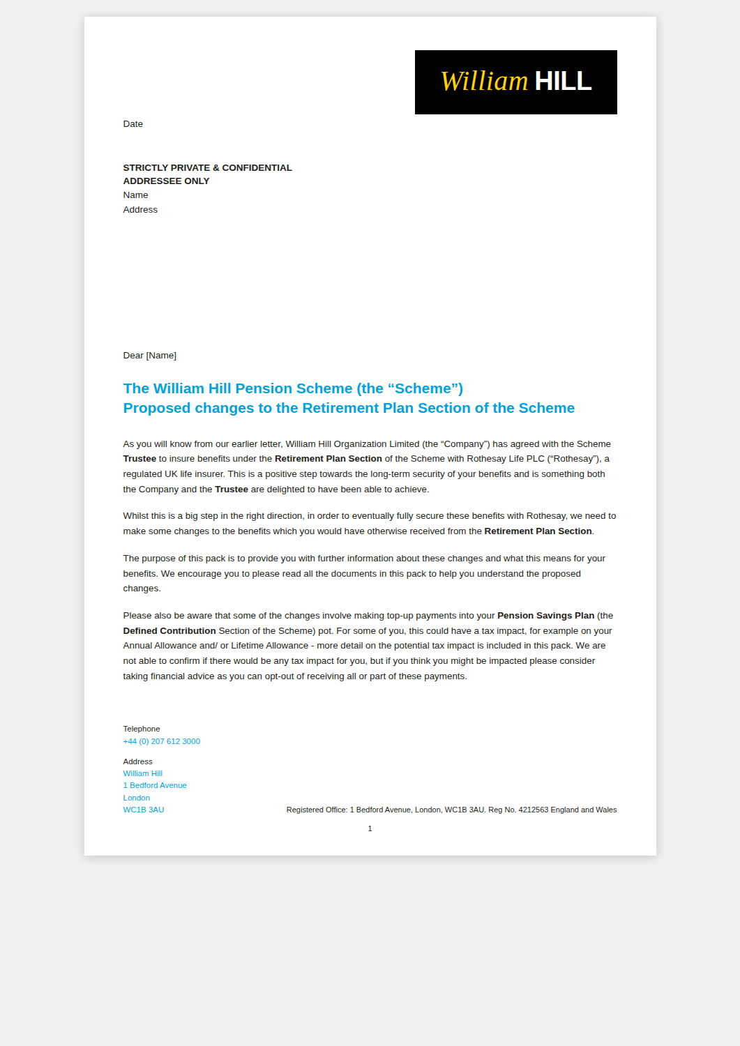William HILL
Date
STRICTLY PRIVATE & CONFIDENTIAL
ADDRESSEE ONLY
Name
Address
Dear [Name]
The William Hill Pension Scheme (the “Scheme”) Proposed changes to the Retirement Plan Section of the Scheme
As you will know from our earlier letter, William Hill Organization Limited (the “Company”) has agreed with the Scheme Trustee to insure benefits under the Retirement Plan Section of the Scheme with Rothesay Life PLC (“Rothesay”), a regulated UK life insurer. This is a positive step towards the long-term security of your benefits and is something both the Company and the Trustee are delighted to have been able to achieve.
Whilst this is a big step in the right direction, in order to eventually fully secure these benefits with Rothesay, we need to make some changes to the benefits which you would have otherwise received from the Retirement Plan Section.
The purpose of this pack is to provide you with further information about these changes and what this means for your benefits. We encourage you to please read all the documents in this pack to help you understand the proposed changes.
Please also be aware that some of the changes involve making top-up payments into your Pension Savings Plan (the Defined Contribution Section of the Scheme) pot. For some of you, this could have a tax impact, for example on your Annual Allowance and/ or Lifetime Allowance - more detail on the potential tax impact is included in this pack. We are not able to confirm if there would be any tax impact for you, but if you think you might be impacted please consider taking financial advice as you can opt-out of receiving all or part of these payments.
Telephone
+44 (0) 207 612 3000
Address
William Hill
1 Bedford Avenue
London
WC1B 3AU
Registered Office: 1 Bedford Avenue, London, WC1B 3AU. Reg No. 4212563 England and Wales
1